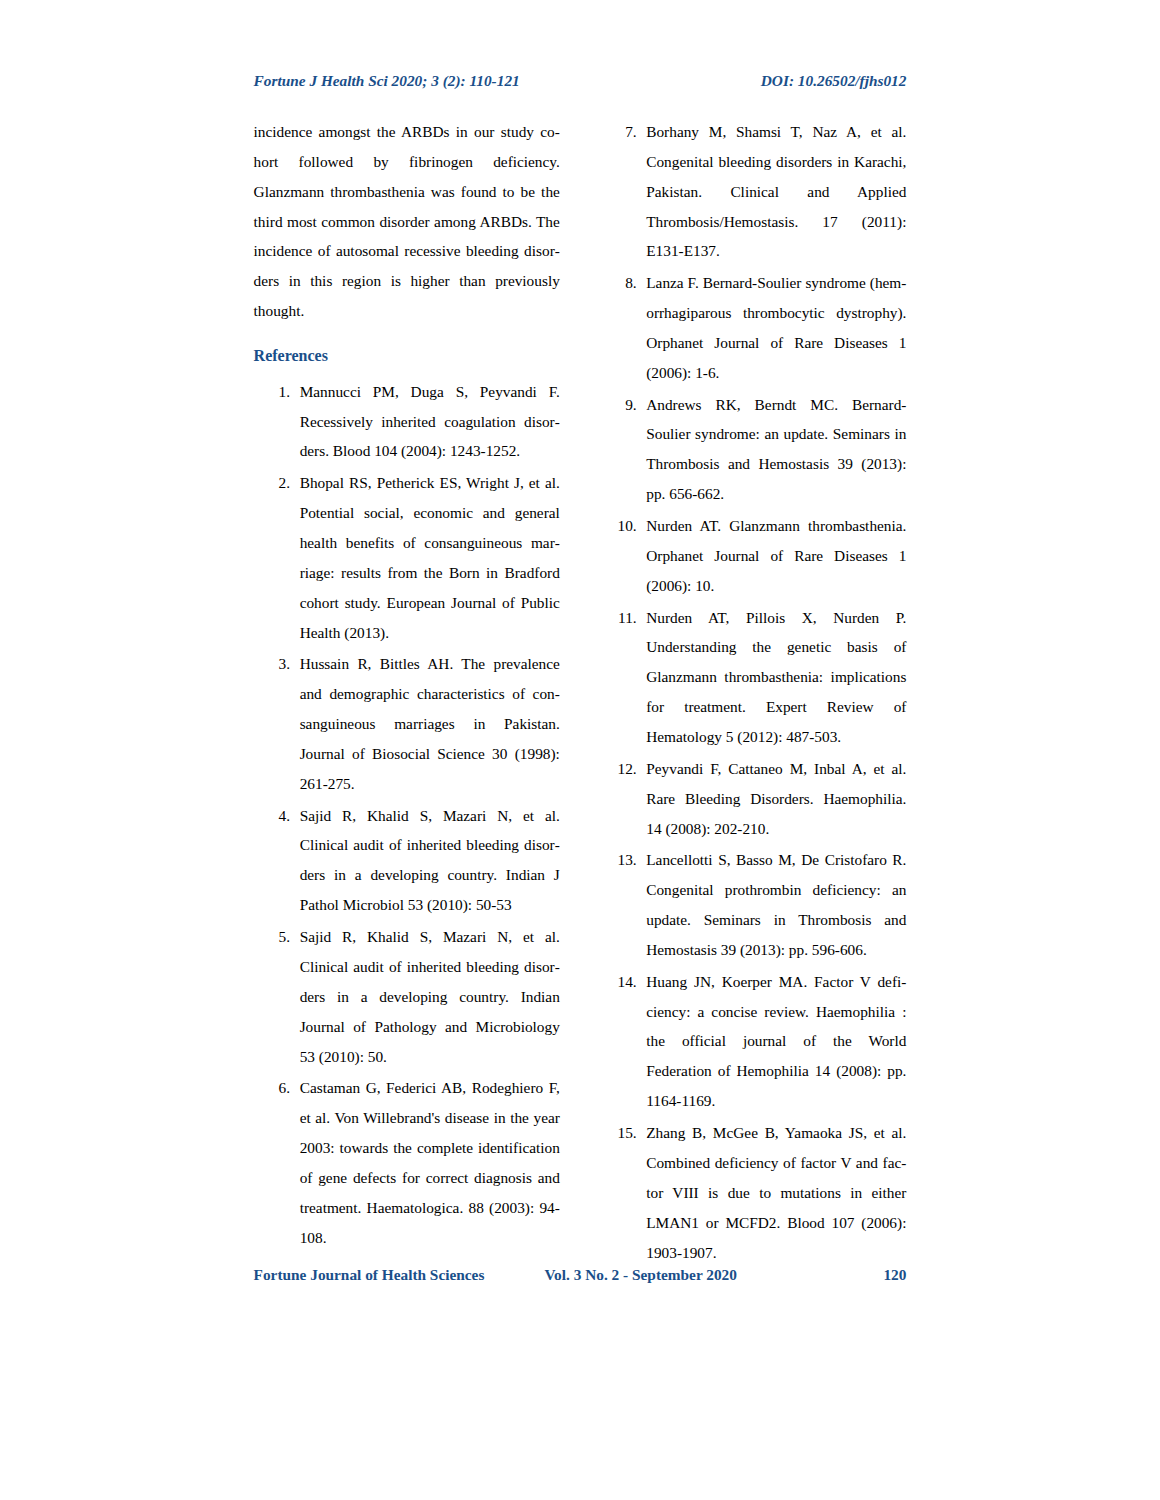Fortune J Health Sci 2020; 3 (2): 110-121
DOI: 10.26502/fjhs012
incidence amongst the ARBDs in our study cohort followed by fibrinogen deficiency. Glanzmann thrombasthenia was found to be the third most common disorder among ARBDs. The incidence of autosomal recessive bleeding disorders in this region is higher than previously thought.
References
Mannucci PM, Duga S, Peyvandi F. Recessively inherited coagulation disorders. Blood 104 (2004): 1243-1252.
Bhopal RS, Petherick ES, Wright J, et al. Potential social, economic and general health benefits of consanguineous marriage: results from the Born in Bradford cohort study. European Journal of Public Health (2013).
Hussain R, Bittles AH. The prevalence and demographic characteristics of consanguineous marriages in Pakistan. Journal of Biosocial Science 30 (1998): 261-275.
Sajid R, Khalid S, Mazari N, et al. Clinical audit of inherited bleeding disorders in a developing country. Indian J Pathol Microbiol 53 (2010): 50-53
Sajid R, Khalid S, Mazari N, et al. Clinical audit of inherited bleeding disorders in a developing country. Indian Journal of Pathology and Microbiology 53 (2010): 50.
Castaman G, Federici AB, Rodeghiero F, et al. Von Willebrand's disease in the year 2003: towards the complete identification of gene defects for correct diagnosis and treatment. Haematologica. 88 (2003): 94-108.
Borhany M, Shamsi T, Naz A, et al. Congenital bleeding disorders in Karachi, Pakistan. Clinical and Applied Thrombosis/Hemostasis. 17 (2011): E131-E137.
Lanza F. Bernard-Soulier syndrome (hemorrhagiparous thrombocytic dystrophy). Orphanet Journal of Rare Diseases 1 (2006): 1-6.
Andrews RK, Berndt MC. Bernard-Soulier syndrome: an update. Seminars in Thrombosis and Hemostasis 39 (2013): pp. 656-662.
Nurden AT. Glanzmann thrombasthenia. Orphanet Journal of Rare Diseases 1 (2006): 10.
Nurden AT, Pillois X, Nurden P. Understanding the genetic basis of Glanzmann thrombasthenia: implications for treatment. Expert Review of Hematology 5 (2012): 487-503.
Peyvandi F, Cattaneo M, Inbal A, et al. Rare Bleeding Disorders. Haemophilia. 14 (2008): 202-210.
Lancellotti S, Basso M, De Cristofaro R. Congenital prothrombin deficiency: an update. Seminars in Thrombosis and Hemostasis 39 (2013): pp. 596-606.
Huang JN, Koerper MA. Factor V deficiency: a concise review. Haemophilia : the official journal of the World Federation of Hemophilia 14 (2008): pp. 1164-1169.
Zhang B, McGee B, Yamaoka JS, et al. Combined deficiency of factor V and factor VIII is due to mutations in either LMAN1 or MCFD2. Blood 107 (2006): 1903-1907.
Fortune Journal of Health Sciences
Vol. 3 No. 2 - September 2020
120